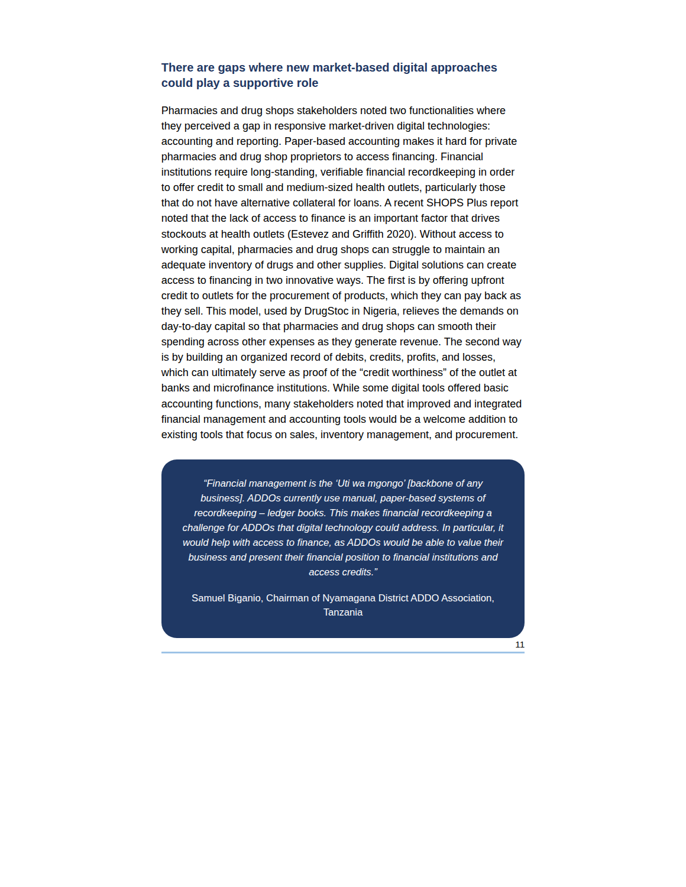There are gaps where new market-based digital approaches could play a supportive role
Pharmacies and drug shops stakeholders noted two functionalities where they perceived a gap in responsive market-driven digital technologies: accounting and reporting. Paper-based accounting makes it hard for private pharmacies and drug shop proprietors to access financing. Financial institutions require long-standing, verifiable financial recordkeeping in order to offer credit to small and medium-sized health outlets, particularly those that do not have alternative collateral for loans. A recent SHOPS Plus report noted that the lack of access to finance is an important factor that drives stockouts at health outlets (Estevez and Griffith 2020). Without access to working capital, pharmacies and drug shops can struggle to maintain an adequate inventory of drugs and other supplies. Digital solutions can create access to financing in two innovative ways. The first is by offering upfront credit to outlets for the procurement of products, which they can pay back as they sell. This model, used by DrugStoc in Nigeria, relieves the demands on day-to-day capital so that pharmacies and drug shops can smooth their spending across other expenses as they generate revenue. The second way is by building an organized record of debits, credits, profits, and losses, which can ultimately serve as proof of the “credit worthiness” of the outlet at banks and microfinance institutions. While some digital tools offered basic accounting functions, many stakeholders noted that improved and integrated financial management and accounting tools would be a welcome addition to existing tools that focus on sales, inventory management, and procurement.
“Financial management is the ‘Uti wa mgongo’ [backbone of any business]. ADDOs currently use manual, paper-based systems of recordkeeping – ledger books. This makes financial recordkeeping a challenge for ADDOs that digital technology could address. In particular, it would help with access to finance, as ADDOs would be able to value their business and present their financial position to financial institutions and access credits.”
Samuel Biganio, Chairman of Nyamagana District ADDO Association, Tanzania
11